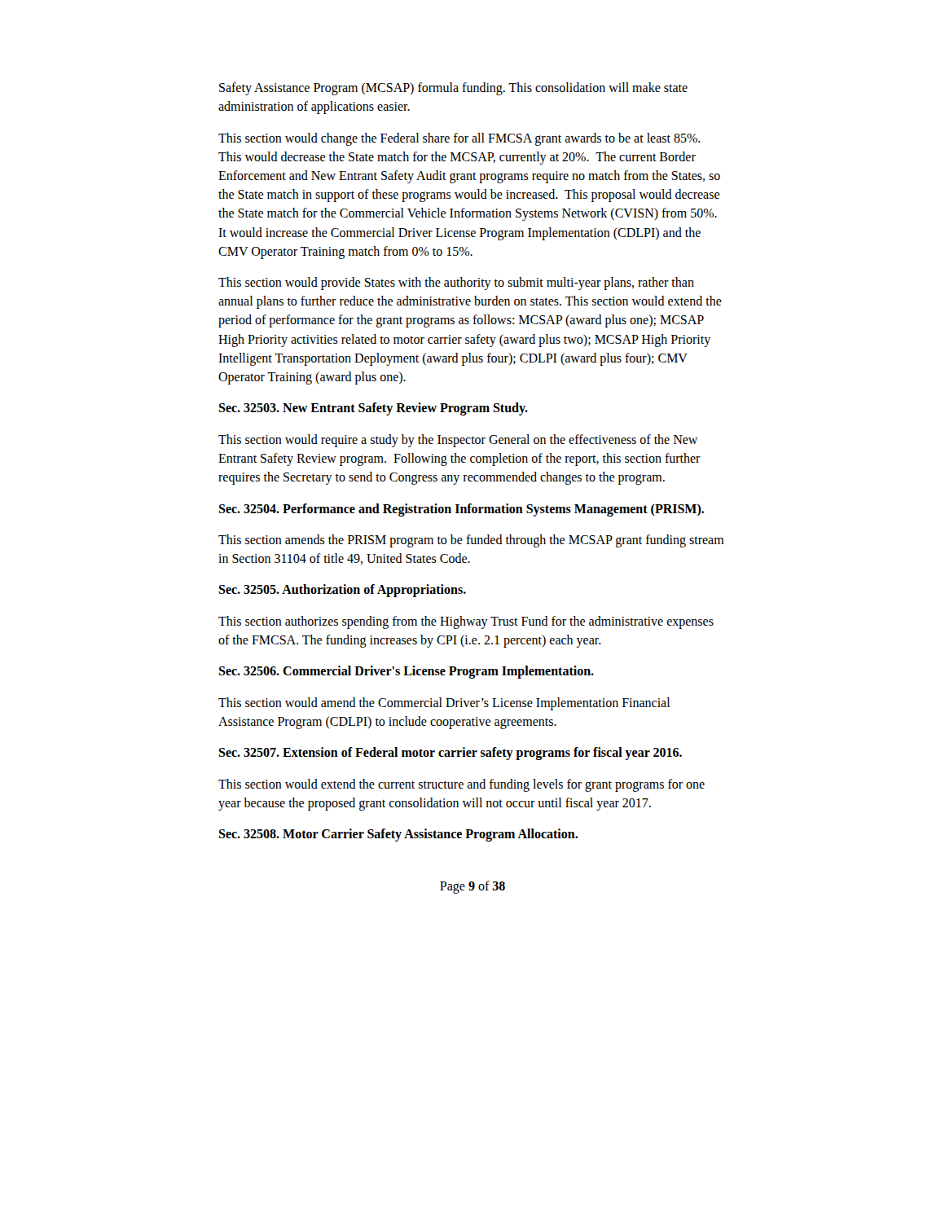Safety Assistance Program (MCSAP) formula funding. This consolidation will make state administration of applications easier.
This section would change the Federal share for all FMCSA grant awards to be at least 85%. This would decrease the State match for the MCSAP, currently at 20%. The current Border Enforcement and New Entrant Safety Audit grant programs require no match from the States, so the State match in support of these programs would be increased. This proposal would decrease the State match for the Commercial Vehicle Information Systems Network (CVISN) from 50%. It would increase the Commercial Driver License Program Implementation (CDLPI) and the CMV Operator Training match from 0% to 15%.
This section would provide States with the authority to submit multi-year plans, rather than annual plans to further reduce the administrative burden on states. This section would extend the period of performance for the grant programs as follows: MCSAP (award plus one); MCSAP High Priority activities related to motor carrier safety (award plus two); MCSAP High Priority Intelligent Transportation Deployment (award plus four); CDLPI (award plus four); CMV Operator Training (award plus one).
Sec. 32503. New Entrant Safety Review Program Study.
This section would require a study by the Inspector General on the effectiveness of the New Entrant Safety Review program. Following the completion of the report, this section further requires the Secretary to send to Congress any recommended changes to the program.
Sec. 32504. Performance and Registration Information Systems Management (PRISM).
This section amends the PRISM program to be funded through the MCSAP grant funding stream in Section 31104 of title 49, United States Code.
Sec. 32505. Authorization of Appropriations.
This section authorizes spending from the Highway Trust Fund for the administrative expenses of the FMCSA. The funding increases by CPI (i.e. 2.1 percent) each year.
Sec. 32506. Commercial Driver's License Program Implementation.
This section would amend the Commercial Driver’s License Implementation Financial Assistance Program (CDLPI) to include cooperative agreements.
Sec. 32507. Extension of Federal motor carrier safety programs for fiscal year 2016.
This section would extend the current structure and funding levels for grant programs for one year because the proposed grant consolidation will not occur until fiscal year 2017.
Sec. 32508. Motor Carrier Safety Assistance Program Allocation.
Page 9 of 38